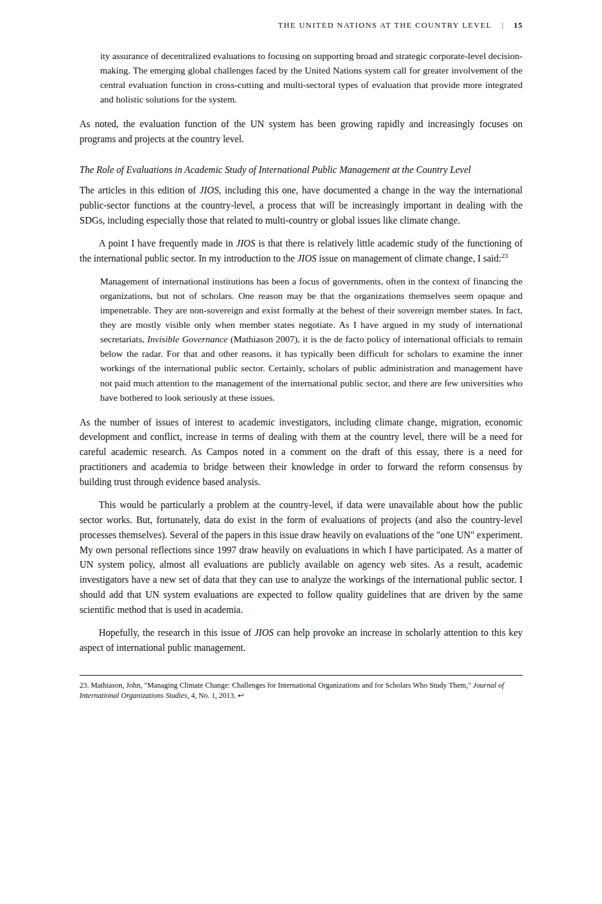The United Nations at the Country Level | 15
ity assurance of decentralized evaluations to focusing on supporting broad and strategic corporate-level decision-making. The emerging global challenges faced by the United Nations system call for greater involvement of the central evaluation function in cross-cutting and multi-sectoral types of evaluation that provide more integrated and holistic solutions for the system.
As noted, the evaluation function of the UN system has been growing rapidly and increasingly focuses on programs and projects at the country level.
The Role of Evaluations in Academic Study of International Public Management at the Country Level
The articles in this edition of JIOS, including this one, have documented a change in the way the international public-sector functions at the country-level, a process that will be increasingly important in dealing with the SDGs, including especially those that related to multi-country or global issues like climate change.
A point I have frequently made in JIOS is that there is relatively little academic study of the functioning of the international public sector. In my introduction to the JIOS issue on management of climate change, I said:23
Management of international institutions has been a focus of governments, often in the context of financing the organizations, but not of scholars. One reason may be that the organizations themselves seem opaque and impenetrable. They are non-sovereign and exist formally at the behest of their sovereign member states. In fact, they are mostly visible only when member states negotiate. As I have argued in my study of international secretariats, Invisible Governance (Mathiason 2007), it is the de facto policy of international officials to remain below the radar. For that and other reasons, it has typically been difficult for scholars to examine the inner workings of the international public sector. Certainly, scholars of public administration and management have not paid much attention to the management of the international public sector, and there are few universities who have bothered to look seriously at these issues.
As the number of issues of interest to academic investigators, including climate change, migration, economic development and conflict, increase in terms of dealing with them at the country level, there will be a need for careful academic research. As Campos noted in a comment on the draft of this essay, there is a need for practitioners and academia to bridge between their knowledge in order to forward the reform consensus by building trust through evidence based analysis.
This would be particularly a problem at the country-level, if data were unavailable about how the public sector works. But, fortunately, data do exist in the form of evaluations of projects (and also the country-level processes themselves). Several of the papers in this issue draw heavily on evaluations of the "one UN" experiment. My own personal reflections since 1997 draw heavily on evaluations in which I have participated. As a matter of UN system policy, almost all evaluations are publicly available on agency web sites. As a result, academic investigators have a new set of data that they can use to analyze the workings of the international public sector. I should add that UN system evaluations are expected to follow quality guidelines that are driven by the same scientific method that is used in academia.
Hopefully, the research in this issue of JIOS can help provoke an increase in scholarly attention to this key aspect of international public management.
23. Mathiason, John, "Managing Climate Change: Challenges for International Organizations and for Scholars Who Study Them," Journal of International Organizations Studies, 4, No. 1, 2013. ↩